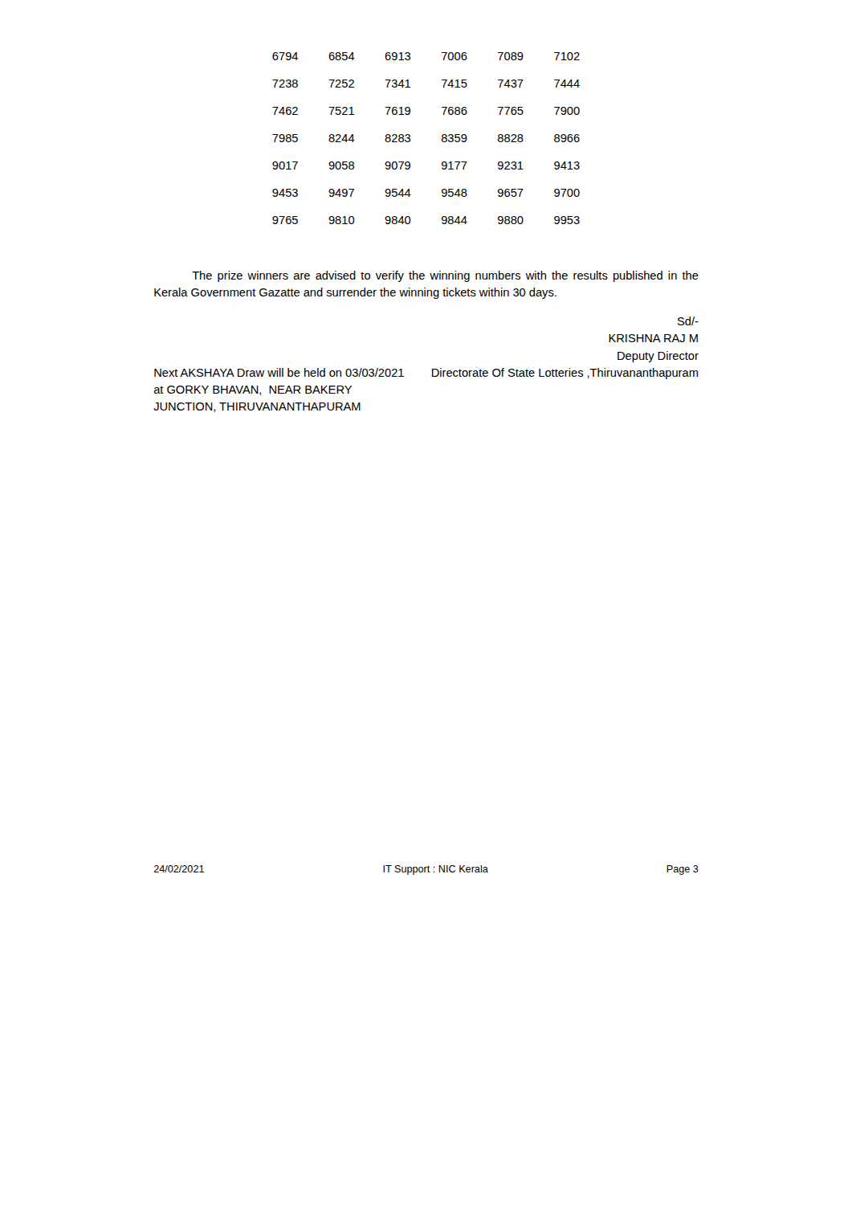| 6794 | 6854 | 6913 | 7006 | 7089 | 7102 |
| 7238 | 7252 | 7341 | 7415 | 7437 | 7444 |
| 7462 | 7521 | 7619 | 7686 | 7765 | 7900 |
| 7985 | 8244 | 8283 | 8359 | 8828 | 8966 |
| 9017 | 9058 | 9079 | 9177 | 9231 | 9413 |
| 9453 | 9497 | 9544 | 9548 | 9657 | 9700 |
| 9765 | 9810 | 9840 | 9844 | 9880 | 9953 |
The prize winners are advised to verify the winning numbers with the results published in the Kerala Government Gazatte and surrender the winning tickets within 30 days.
Sd/-
KRISHNA RAJ M
Deputy Director
Next AKSHAYA Draw will be held on 03/03/2021 at GORKY BHAVAN, NEAR BAKERY JUNCTION, THIRUVANANTHAPURAM
Directorate Of State Lotteries ,Thiruvananthapuram
24/02/2021
IT Support : NIC Kerala
Page 3